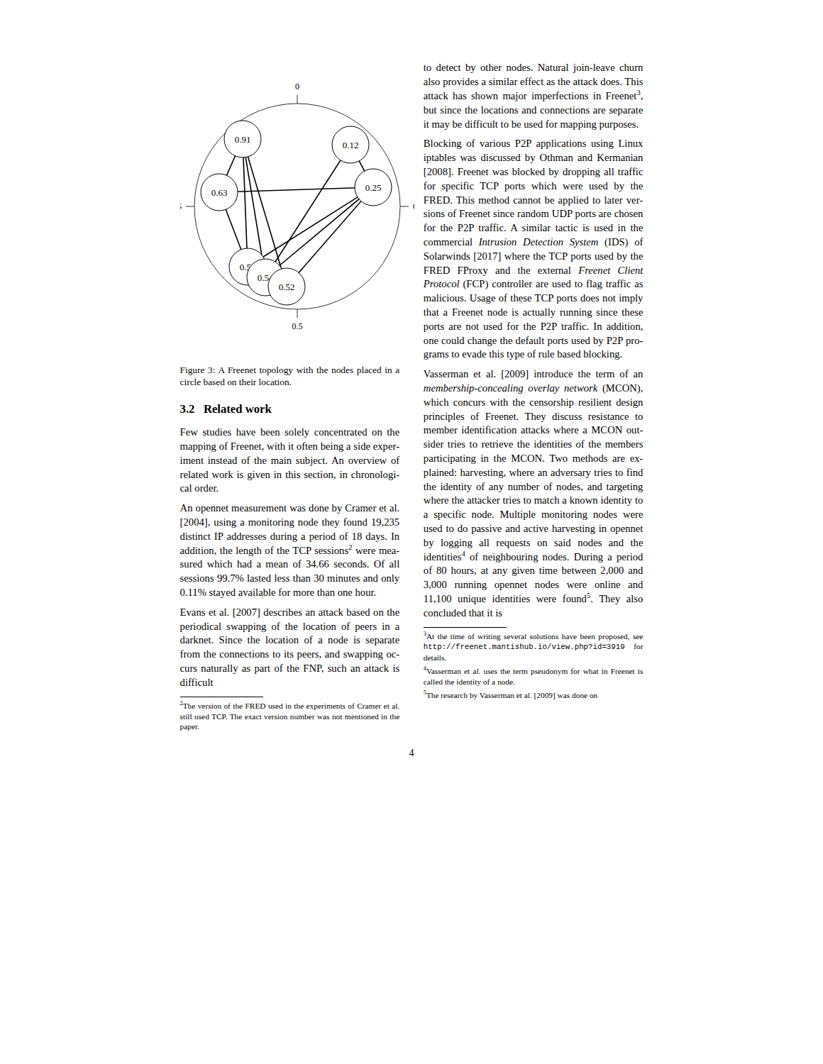0 0.25 0.5 0.75 0.91 0.12 0.25 0.63 0.55 0.54 0.52
Figure 3: A Freenet topology with the nodes placed in a circle based on their location.
3.2 Related work
Few studies have been solely concentrated on the mapping of Freenet, with it often being a side experiment instead of the main subject. An overview of related work is given in this section, in chronological order.
An opennet measurement was done by Cramer et al. [2004], using a monitoring node they found 19,235 distinct IP addresses during a period of 18 days. In addition, the length of the TCP sessions2 were measured which had a mean of 34.66 seconds. Of all sessions 99.7% lasted less than 30 minutes and only 0.11% stayed available for more than one hour.
Evans et al. [2007] describes an attack based on the periodical swapping of the location of peers in a darknet. Since the location of a node is separate from the connections to its peers, and swapping occurs naturally as part of the FNP, such an attack is difficult
2The version of the FRED used in the experiments of Cramer et al. still used TCP. The exact version number was not mentioned in the paper.
to detect by other nodes. Natural join-leave churn also provides a similar effect as the attack does. This attack has shown major imperfections in Freenet3, but since the locations and connections are separate it may be difficult to be used for mapping purposes.
Blocking of various P2P applications using Linux iptables was discussed by Othman and Kermanian [2008]. Freenet was blocked by dropping all traffic for specific TCP ports which were used by the FRED. This method cannot be applied to later versions of Freenet since random UDP ports are chosen for the P2P traffic. A similar tactic is used in the commercial Intrusion Detection System (IDS) of Solarwinds [2017] where the TCP ports used by the FRED FProxy and the external Freenet Client Protocol (FCP) controller are used to flag traffic as malicious. Usage of these TCP ports does not imply that a Freenet node is actually running since these ports are not used for the P2P traffic. In addition, one could change the default ports used by P2P programs to evade this type of rule based blocking.
Vasserman et al. [2009] introduce the term of an membership-concealing overlay network (MCON), which concurs with the censorship resilient design principles of Freenet. They discuss resistance to member identification attacks where a MCON outsider tries to retrieve the identities of the members participating in the MCON. Two methods are explained: harvesting, where an adversary tries to find the identity of any number of nodes, and targeting where the attacker tries to match a known identity to a specific node. Multiple monitoring nodes were used to do passive and active harvesting in opennet by logging all requests on said nodes and the identities4 of neighbouring nodes. During a period of 80 hours, at any given time between 2,000 and 3,000 running opennet nodes were online and 11,100 unique identities were found5. They also concluded that it is
3At the time of writing several solutions have been proposed, see http://freenet.mantishub.io/view.php?id=3919 for details.
4Vasserman et al. uses the term pseudonym for what in Freenet is called the identity of a node.
5The research by Vasserman et al. [2009] was done on
4